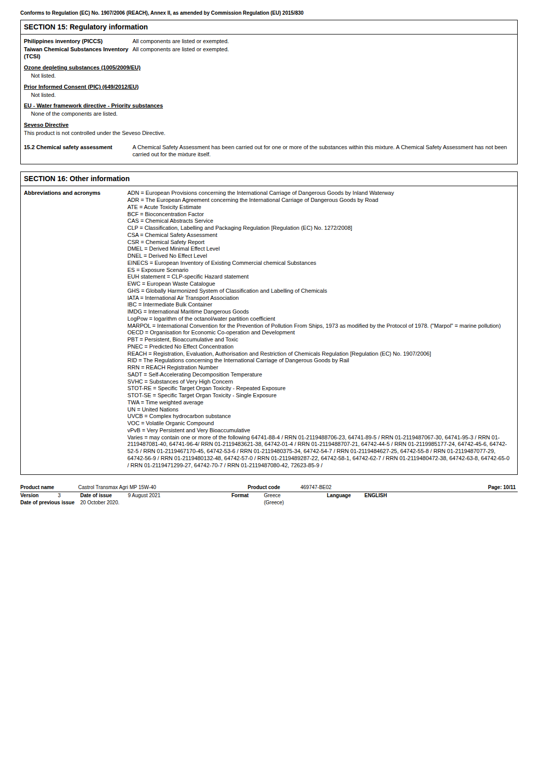Conforms to Regulation (EC) No. 1907/2006 (REACH), Annex II, as amended by Commission Regulation (EU) 2015/830
SECTION 15: Regulatory information
| Philippines inventory (PICCS) | All components are listed or exempted. |
| Taiwan Chemical Substances Inventory (TCSI) | All components are listed or exempted. |
Ozone depleting substances (1005/2009/EU)
Not listed.
Prior Informed Consent (PIC) (649/2012/EU)
Not listed.
EU - Water framework directive - Priority substances
None of the components are listed.
Seveso Directive
This product is not controlled under the Seveso Directive.
| 15.2 Chemical safety assessment | A Chemical Safety Assessment has been carried out for one or more of the substances within this mixture. A Chemical Safety Assessment has not been carried out for the mixture itself. |
SECTION 16: Other information
| Abbreviations and acronyms | ADN = European Provisions concerning the International Carriage of Dangerous Goods by Inland Waterway ADR = The European Agreement concerning the International Carriage of Dangerous Goods by Road ATE = Acute Toxicity Estimate BCF = Bioconcentration Factor CAS = Chemical Abstracts Service CLP = Classification, Labelling and Packaging Regulation [Regulation (EC) No. 1272/2008] CSA = Chemical Safety Assessment CSR = Chemical Safety Report DMEL = Derived Minimal Effect Level DNEL = Derived No Effect Level EINECS = European Inventory of Existing Commercial chemical Substances ES = Exposure Scenario EUH statement = CLP-specific Hazard statement EWC = European Waste Catalogue GHS = Globally Harmonized System of Classification and Labelling of Chemicals IATA = International Air Transport Association IBC = Intermediate Bulk Container IMDG = International Maritime Dangerous Goods LogPow = logarithm of the octanol/water partition coefficient MARPOL = International Convention for the Prevention of Pollution From Ships, 1973 as modified by the Protocol of 1978. ("Marpol" = marine pollution) OECD = Organisation for Economic Co-operation and Development PBT = Persistent, Bioaccumulative and Toxic PNEC = Predicted No Effect Concentration REACH = Registration, Evaluation, Authorisation and Restriction of Chemicals Regulation [Regulation (EC) No. 1907/2006] RID = The Regulations concerning the International Carriage of Dangerous Goods by Rail RRN = REACH Registration Number SADT = Self-Accelerating Decomposition Temperature SVHC = Substances of Very High Concern STOT-RE = Specific Target Organ Toxicity - Repeated Exposure STOT-SE = Specific Target Organ Toxicity - Single Exposure TWA = Time weighted average UN = United Nations UVCB = Complex hydrocarbon substance VOC = Volatile Organic Compound vPvB = Very Persistent and Very Bioaccumulative Varies = may contain one or more of the following 64741-88-4 / RRN 01-2119488706-23, 64741-89-5 / RRN 01-2119487067-30, 64741-95-3 / RRN 01-2119487081-40, 64741-96-4/ RRN 01-2119483621-38, 64742-01-4 / RRN 01-2119488707-21, 64742-44-5 / RRN 01-2119985177-24, 64742-45-6, 64742-52-5 / RRN 01-2119467170-45, 64742-53-6 / RRN 01-2119480375-34, 64742-54-7 / RRN 01-2119484627-25, 64742-55-8 / RRN 01-2119487077-29, 64742-56-9 / RRN 01-2119480132-48, 64742-57-0 / RRN 01-2119489287-22, 64742-58-1, 64742-62-7 / RRN 01-2119480472-38, 64742-63-8, 64742-65-0 / RRN 01-2119471299-27, 64742-70-7 / RRN 01-2119487080-42, 72623-85-9 / |
| Product name | Castrol Transmax Agri MP 15W-40 | Product code | 469747-BE02 | Page: 10/11 |
| Version | 3 | Date of issue | 9 August 2021 | Format | Greece | Language | ENGLISH |
| Date of previous issue | 20 October 2020. | | (Greece) | |